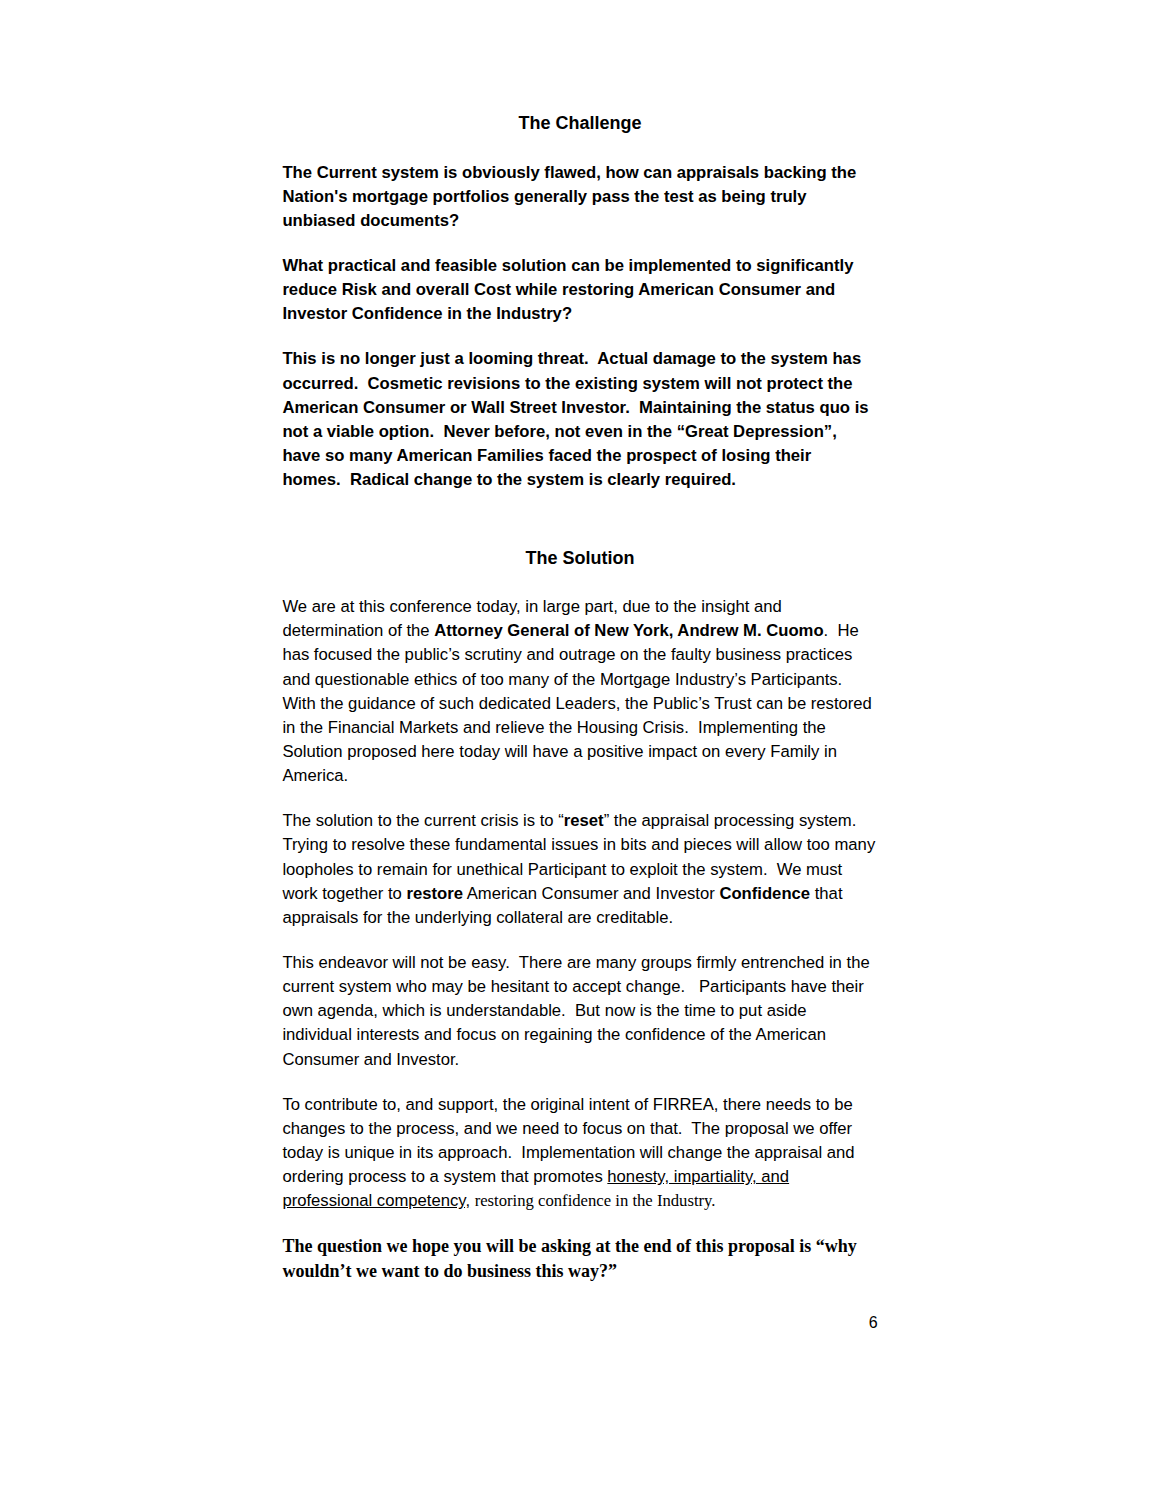The Challenge
The Current system is obviously flawed, how can appraisals backing the Nation's mortgage portfolios generally pass the test as being truly unbiased documents?
What practical and feasible solution can be implemented to significantly reduce Risk and overall Cost while restoring American Consumer and Investor Confidence in the Industry?
This is no longer just a looming threat. Actual damage to the system has occurred. Cosmetic revisions to the existing system will not protect the American Consumer or Wall Street Investor. Maintaining the status quo is not a viable option. Never before, not even in the “Great Depression”, have so many American Families faced the prospect of losing their homes. Radical change to the system is clearly required.
The Solution
We are at this conference today, in large part, due to the insight and determination of the Attorney General of New York, Andrew M. Cuomo. He has focused the public’s scrutiny and outrage on the faulty business practices and questionable ethics of too many of the Mortgage Industry’s Participants. With the guidance of such dedicated Leaders, the Public’s Trust can be restored in the Financial Markets and relieve the Housing Crisis. Implementing the Solution proposed here today will have a positive impact on every Family in America.
The solution to the current crisis is to “reset” the appraisal processing system. Trying to resolve these fundamental issues in bits and pieces will allow too many loopholes to remain for unethical Participant to exploit the system. We must work together to restore American Consumer and Investor Confidence that appraisals for the underlying collateral are creditable.
This endeavor will not be easy. There are many groups firmly entrenched in the current system who may be hesitant to accept change. Participants have their own agenda, which is understandable. But now is the time to put aside individual interests and focus on regaining the confidence of the American Consumer and Investor.
To contribute to, and support, the original intent of FIRREA, there needs to be changes to the process, and we need to focus on that. The proposal we offer today is unique in its approach. Implementation will change the appraisal and ordering process to a system that promotes honesty, impartiality, and professional competency, restoring confidence in the Industry.
The question we hope you will be asking at the end of this proposal is “why wouldn’t we want to do business this way?”
6